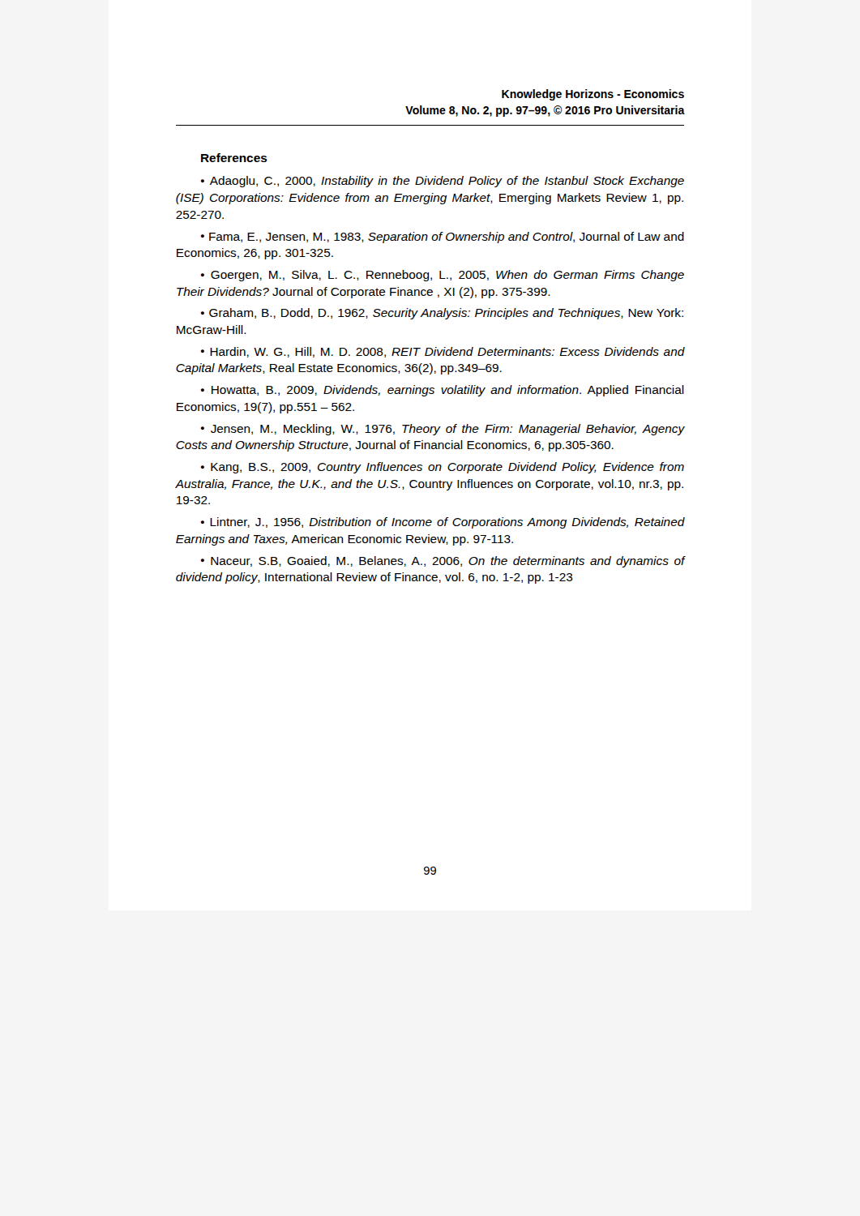Knowledge Horizons - Economics
Volume 8, No. 2, pp. 97–99, © 2016 Pro Universitaria
References
Adaoglu, C., 2000, Instability in the Dividend Policy of the Istanbul Stock Exchange (ISE) Corporations: Evidence from an Emerging Market, Emerging Markets Review 1, pp. 252-270.
Fama, E., Jensen, M., 1983, Separation of Ownership and Control, Journal of Law and Economics, 26, pp. 301-325.
Goergen, M., Silva, L. C., Renneboog, L., 2005, When do German Firms Change Their Dividends? Journal of Corporate Finance , XI (2), pp. 375-399.
Graham, B., Dodd, D., 1962, Security Analysis: Principles and Techniques, New York: McGraw-Hill.
Hardin, W. G., Hill, M. D. 2008, REIT Dividend Determinants: Excess Dividends and Capital Markets, Real Estate Economics, 36(2), pp.349–69.
Howatta, B., 2009, Dividends, earnings volatility and information. Applied Financial Economics, 19(7), pp.551 – 562.
Jensen, M., Meckling, W., 1976, Theory of the Firm: Managerial Behavior, Agency Costs and Ownership Structure, Journal of Financial Economics, 6, pp.305-360.
Kang, B.S., 2009, Country Influences on Corporate Dividend Policy, Evidence from Australia, France, the U.K., and the U.S., Country Influences on Corporate, vol.10, nr.3, pp. 19-32.
Lintner, J., 1956, Distribution of Income of Corporations Among Dividends, Retained Earnings and Taxes, American Economic Review, pp. 97-113.
Naceur, S.B, Goaied, M., Belanes, A., 2006, On the determinants and dynamics of dividend policy, International Review of Finance, vol. 6, no. 1-2, pp. 1-23
99